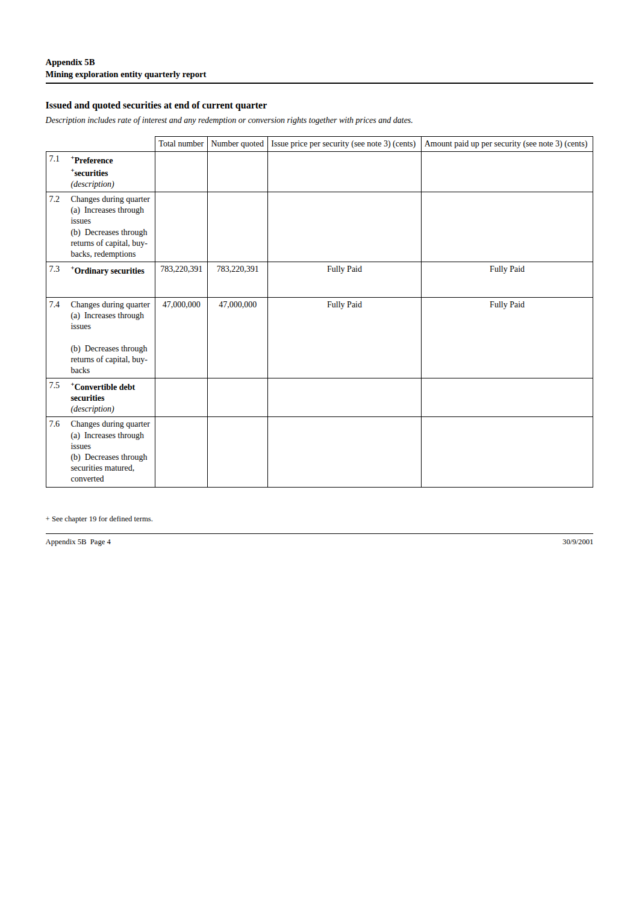Appendix 5B
Mining exploration entity quarterly report
Issued and quoted securities at end of current quarter
Description includes rate of interest and any redemption or conversion rights together with prices and dates.
| | Total number | Number quoted | Issue price per security (see note 3) (cents) | Amount paid up per security (see note 3) (cents) |
| --- | --- | --- | --- | --- |
| 7.1 | + Preference + securities (description) | | | | |
| 7.2 | Changes during quarter (a) Increases through issues (b) Decreases through returns of capital, buy-backs, redemptions | | | | |
| 7.3 | + Ordinary securities | 783,220,391 | 783,220,391 | Fully Paid | Fully Paid |
| 7.4 | Changes during quarter (a) Increases through issues (b) Decreases through returns of capital, buy-backs | 47,000,000 | 47,000,000 | Fully Paid | Fully Paid |
| 7.5 | + Convertible debt securities (description) | | | | |
| 7.6 | Changes during quarter (a) Increases through issues (b) Decreases through securities matured, converted | | | | |
+ See chapter 19 for defined terms.
Appendix 5B Page 4 30/9/2001